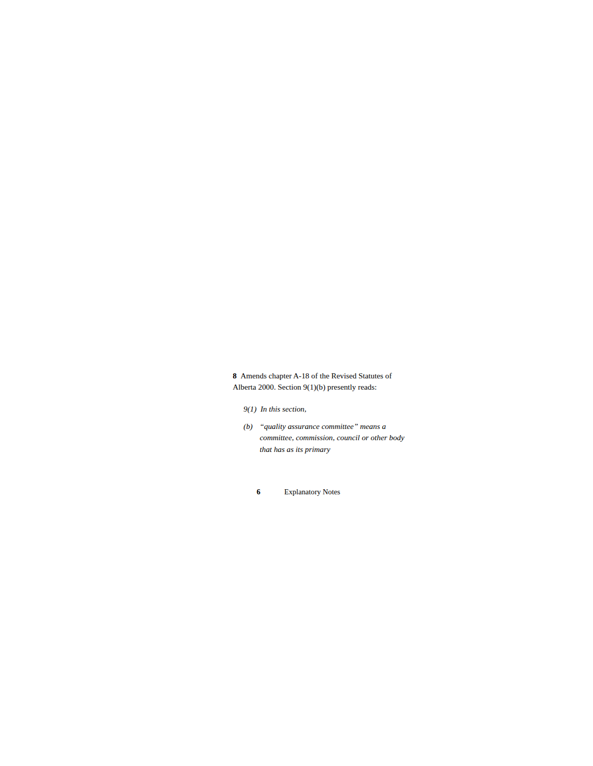8 Amends chapter A-18 of the Revised Statutes of Alberta 2000. Section 9(1)(b) presently reads:
9(1) In this section,
(b)“quality assurance committee” means a committee, commission, council or other body that has as its primary
6 Explanatory Notes